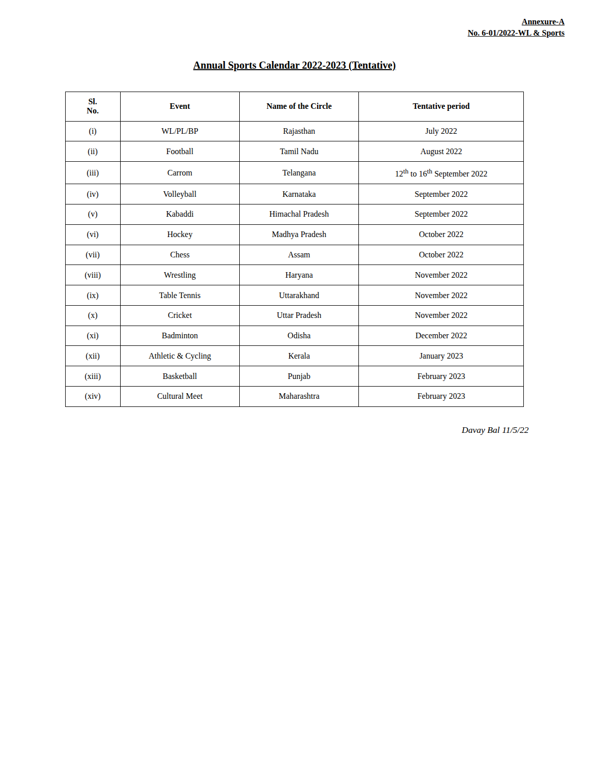Annexure-A No. 6-01/2022-WL & Sports
Annual Sports Calendar 2022-2023 (Tentative)
| Sl. No. | Event | Name of the Circle | Tentative period |
| --- | --- | --- | --- |
| (i) | WL/PL/BP | Rajasthan | July 2022 |
| (ii) | Football | Tamil Nadu | August 2022 |
| (iii) | Carrom | Telangana | 12 th to 16 th September 2022 |
| (iv) | Volleyball | Karnataka | September 2022 |
| (v) | Kabaddi | Himachal Pradesh | September 2022 |
| (vi) | Hockey | Madhya Pradesh | October 2022 |
| (vii) | Chess | Assam | October 2022 |
| (viii) | Wrestling | Haryana | November 2022 |
| (ix) | Table Tennis | Uttarakhand | November 2022 |
| (x) | Cricket | Uttar Pradesh | November 2022 |
| (xi) | Badminton | Odisha | December 2022 |
| (xii) | Athletic & Cycling | Kerala | January 2023 |
| (xiii) | Basketball | Punjab | February 2023 |
| (xiv) | Cultural Meet | Maharashtra | February 2023 |
Davay Bal 11/5/22